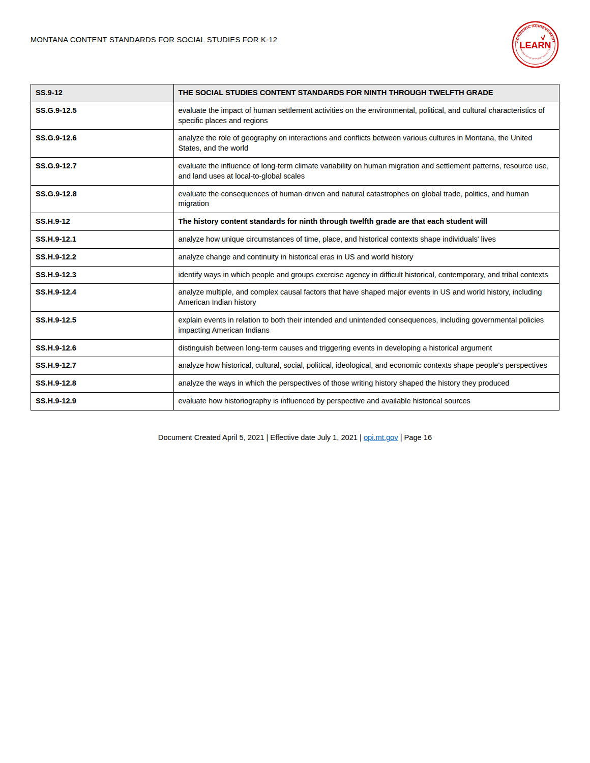MONTANA CONTENT STANDARDS FOR SOCIAL STUDIES FOR K-12
ACADEMIC ACHIEVEMENT MONTANA OFFICE OF PUBLIC INSTRUCTION LEARN
| SS.9-12 | THE SOCIAL STUDIES CONTENT STANDARDS FOR NINTH THROUGH TWELFTH GRADE |
| SS.G.9-12.5 | evaluate the impact of human settlement activities on the environmental, political, and cultural characteristics of specific places and regions |
| SS.G.9-12.6 | analyze the role of geography on interactions and conflicts between various cultures in Montana, the United States, and the world |
| SS.G.9-12.7 | evaluate the influence of long-term climate variability on human migration and settlement patterns, resource use, and land uses at local-to-global scales |
| SS.G.9-12.8 | evaluate the consequences of human-driven and natural catastrophes on global trade, politics, and human migration |
| SS.H.9-12 | The history content standards for ninth through twelfth grade are that each student will |
| SS.H.9-12.1 | analyze how unique circumstances of time, place, and historical contexts shape individuals' lives |
| SS.H.9-12.2 | analyze change and continuity in historical eras in US and world history |
| SS.H.9-12.3 | identify ways in which people and groups exercise agency in difficult historical, contemporary, and tribal contexts |
| SS.H.9-12.4 | analyze multiple, and complex causal factors that have shaped major events in US and world history, including American Indian history |
| SS.H.9-12.5 | explain events in relation to both their intended and unintended consequences, including governmental policies impacting American Indians |
| SS.H.9-12.6 | distinguish between long-term causes and triggering events in developing a historical argument |
| SS.H.9-12.7 | analyze how historical, cultural, social, political, ideological, and economic contexts shape people's perspectives |
| SS.H.9-12.8 | analyze the ways in which the perspectives of those writing history shaped the history they produced |
| SS.H.9-12.9 | evaluate how historiography is influenced by perspective and available historical sources |
Document Created April 5, 2021 | Effective date July 1, 2021 | opi.mt.gov | Page 16